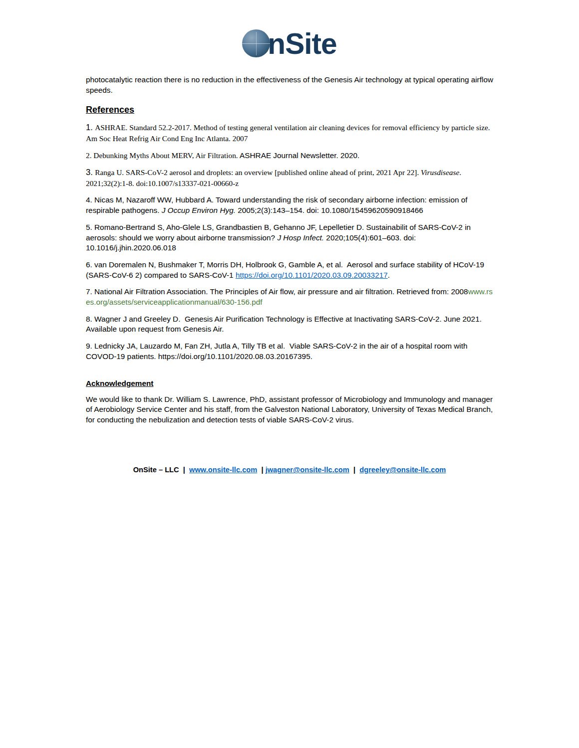nSite
photocatalytic reaction there is no reduction in the effectiveness of the Genesis Air technology at typical operating airflow speeds.
References
1. ASHRAE. Standard 52.2-2017. Method of testing general ventilation air cleaning devices for removal efficiency by particle size. Am Soc Heat Refrig Air Cond Eng Inc Atlanta. 2007
2. Debunking Myths About MERV, Air Filtration. ASHRAE Journal Newsletter. 2020.
3. Ranga U. SARS-CoV-2 aerosol and droplets: an overview [published online ahead of print, 2021 Apr 22]. Virusdisease. 2021;32(2):1-8. doi:10.1007/s13337-021-00660-z
4. Nicas M, Nazaroff WW, Hubbard A. Toward understanding the risk of secondary airborne infection: emission of respirable pathogens. J Occup Environ Hyg. 2005;2(3):143–154. doi: 10.1080/15459620590918466
5. Romano-Bertrand S, Aho-Glele LS, Grandbastien B, Gehanno JF, Lepelletier D. Sustainabilit of SARS-CoV-2 in aerosols: should we worry about airborne transmission? J Hosp Infect. 2020;105(4):601–603. doi: 10.1016/j.jhin.2020.06.018
6. van Doremalen N, Bushmaker T, Morris DH, Holbrook G, Gamble A, et al. Aerosol and surface stability of HCoV-19 (SARS-CoV-6 2) compared to SARS-CoV-1 https://doi.org/10.1101/2020.03.09.20033217.
7. National Air Filtration Association. The Principles of Air flow, air pressure and air filtration. Retrieved from: 2008www.rses.org/assets/serviceapplicationmanual/630-156.pdf
8. Wagner J and Greeley D. Genesis Air Purification Technology is Effective at Inactivating SARS-CoV-2. June 2021. Available upon request from Genesis Air.
9. Lednicky JA, Lauzardo M, Fan ZH, Jutla A, Tilly TB et al. Viable SARS-CoV-2 in the air of a hospital room with COVOD-19 patients. https://doi.org/10.1101/2020.08.03.20167395.
Acknowledgement
We would like to thank Dr. William S. Lawrence, PhD, assistant professor of Microbiology and Immunology and manager of Aerobiology Service Center and his staff, from the Galveston National Laboratory, University of Texas Medical Branch, for conducting the nebulization and detection tests of viable SARS-CoV-2 virus.
OnSite – LLC | www.onsite-llc.com | jwagner@onsite-llc.com | dgreeley@onsite-llc.com